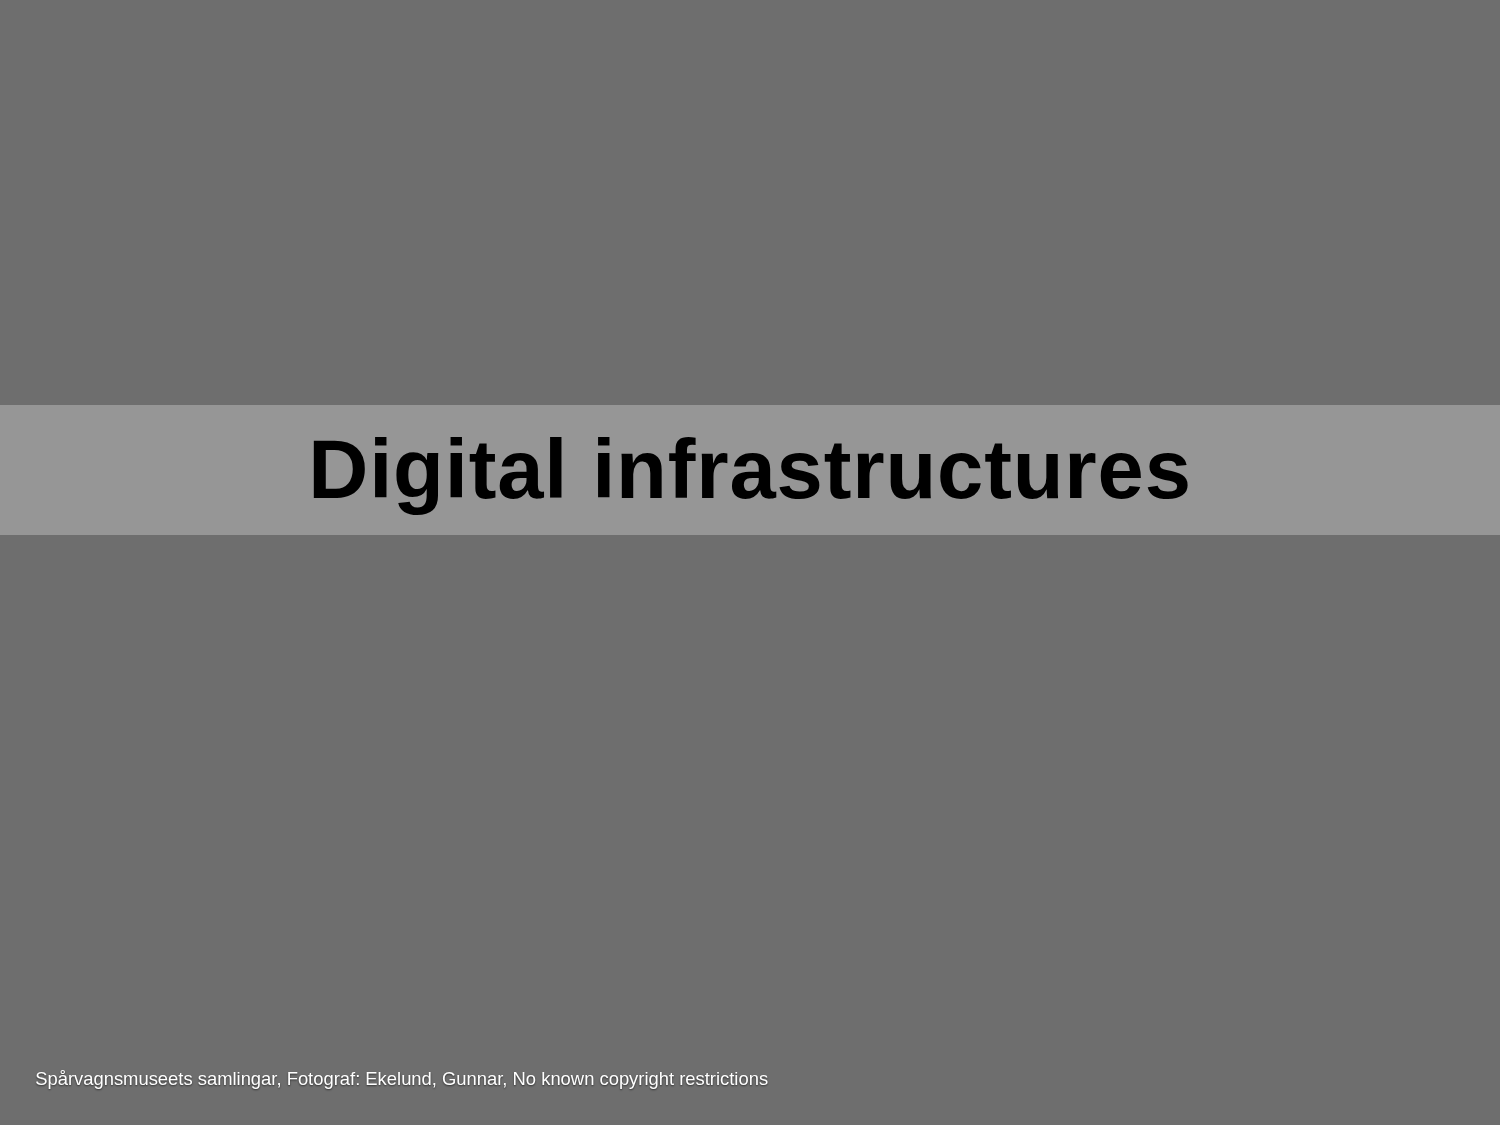Digital infrastructures
Spårvagnsmuseets samlingar, Fotograf: Ekelund, Gunnar, No known copyright restrictions